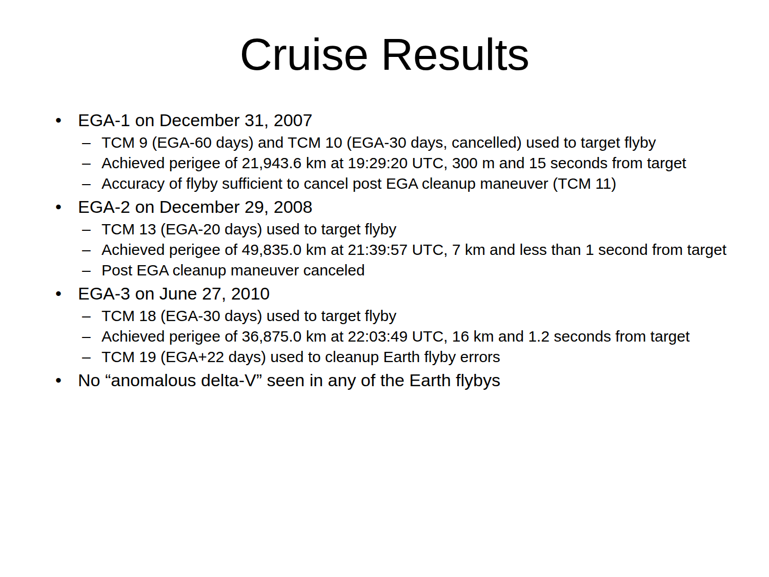Cruise Results
EGA-1 on December 31, 2007
TCM 9 (EGA-60 days) and TCM 10 (EGA-30 days, cancelled) used to target flyby
Achieved perigee of 21,943.6 km at 19:29:20 UTC, 300 m and 15 seconds from target
Accuracy of flyby sufficient to cancel post EGA cleanup maneuver (TCM 11)
EGA-2 on December 29, 2008
TCM 13 (EGA-20 days) used to target flyby
Achieved perigee of 49,835.0 km at 21:39:57 UTC, 7 km and less than 1 second from target
Post EGA cleanup maneuver canceled
EGA-3 on June 27, 2010
TCM 18 (EGA-30 days) used to target flyby
Achieved perigee of 36,875.0 km at 22:03:49 UTC, 16 km and 1.2 seconds from target
TCM 19 (EGA+22 days) used to cleanup Earth flyby errors
No “anomalous delta-V” seen in any of the Earth flybys